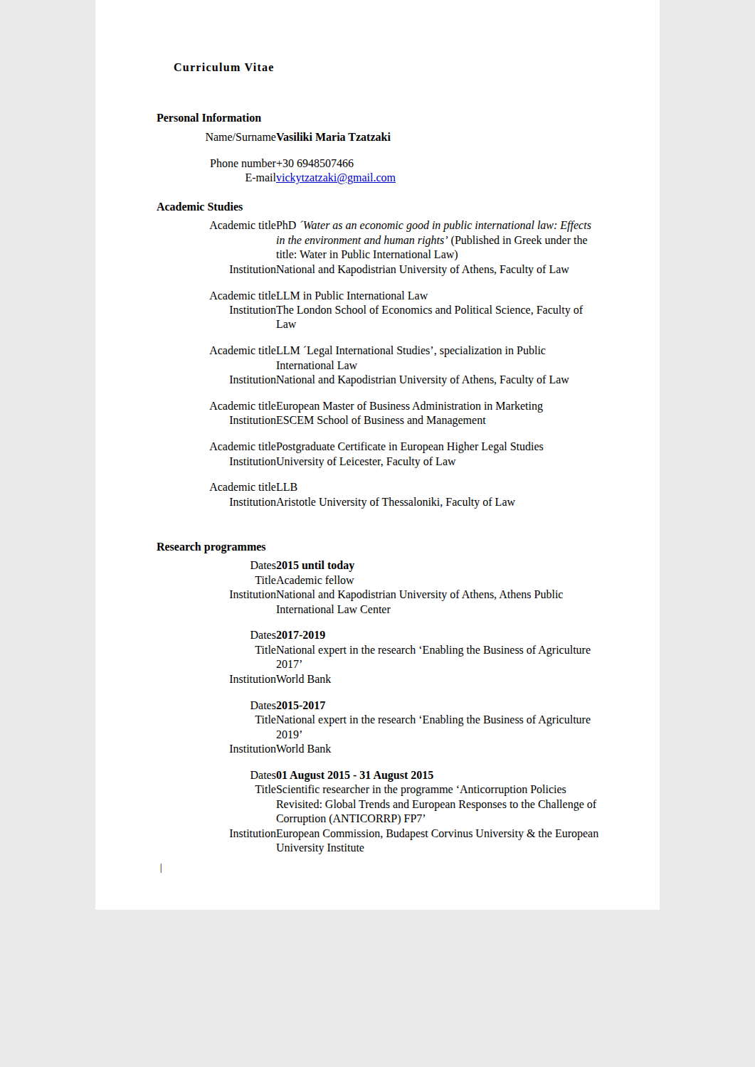Curriculum Vitae
Personal Information
| Name/Surname | Vasiliki Maria Tzatzaki |
| Phone number | +30 6948507466 |
| E-mail | vickytzatzaki@gmail.com |
Academic Studies
| Academic title | PhD ´Water as an economic good in public international law: Effects in the environment and human rights’ (Published in Greek under the title: Water in Public International Law) |
| Institution | National and Kapodistrian University of Athens, Faculty of Law |
| Academic title | LLM in Public International Law |
| Institution | The London School of Economics and Political Science, Faculty of Law |
| Academic title | LLM ´Legal International Studies’, specialization in Public International Law |
| Institution | National and Kapodistrian University of Athens, Faculty of Law |
| Academic title | European Master of Business Administration in Marketing |
| Institution | ESCEM School of Business and Management |
| Academic title | Postgraduate Certificate in European Higher Legal Studies |
| Institution | University of Leicester, Faculty of Law |
| Academic title | LLB |
| Institution | Aristotle University of Thessaloniki, Faculty of Law |
Research programmes
| Dates | 2015 until today |
| Title | Academic fellow |
| Institution | National and Kapodistrian University of Athens, Athens Public International Law Center |
| Dates | 2017-2019 |
| Title | National expert in the research ‘Enabling the Business of Agriculture 2017’ |
| Institution | World Bank |
| Dates | 2015-2017 |
| Title | National expert in the research ‘Enabling the Business of Agriculture 2019’ |
| Institution | World Bank |
| Dates | 01 August 2015 - 31 August 2015 |
| Title | Scientific researcher in the programme ‘Anticorruption Policies Revisited: Global Trends and European Responses to the Challenge of Corruption (ANTICORRP) FP7’ |
| Institution | European Commission, Budapest Corvinus University & the European University Institute |
|